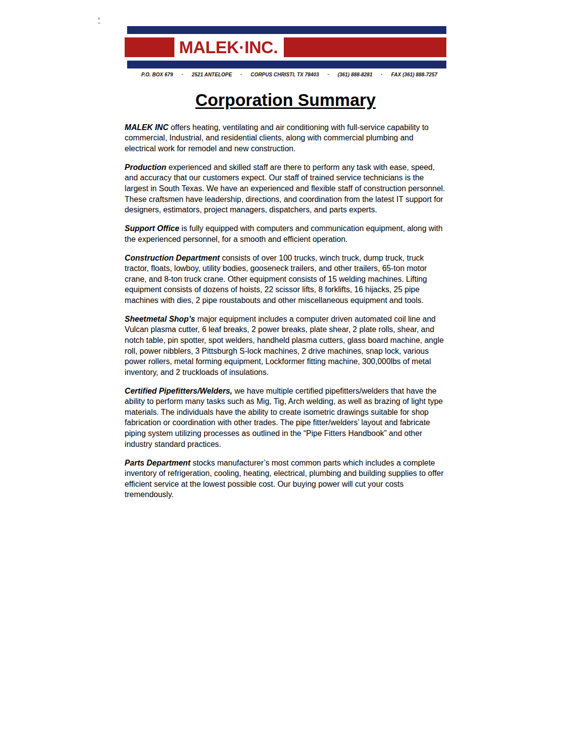ⁿ ⁺
MALEK·INC.
P.O. BOX 679 · 2521 ANTELOPE · CORPUS CHRISTI, TX 78403 · (361) 888-8281 · FAX (361) 888-7257
Corporation Summary
MALEK INC offers heating, ventilating and air conditioning with full-service capability to commercial, Industrial, and residential clients, along with commercial plumbing and electrical work for remodel and new construction.
Production experienced and skilled staff are there to perform any task with ease, speed, and accuracy that our customers expect. Our staff of trained service technicians is the largest in South Texas. We have an experienced and flexible staff of construction personnel. These craftsmen have leadership, directions, and coordination from the latest IT support for designers, estimators, project managers, dispatchers, and parts experts.
Support Office is fully equipped with computers and communication equipment, along with the experienced personnel, for a smooth and efficient operation.
Construction Department consists of over 100 trucks, winch truck, dump truck, truck tractor, floats, lowboy, utility bodies, gooseneck trailers, and other trailers, 65-ton motor crane, and 8-ton truck crane. Other equipment consists of 15 welding machines. Lifting equipment consists of dozens of hoists, 22 scissor lifts, 8 forklifts, 16 hijacks, 25 pipe machines with dies, 2 pipe roustabouts and other miscellaneous equipment and tools.
Sheetmetal Shop’s major equipment includes a computer driven automated coil line and Vulcan plasma cutter, 6 leaf breaks, 2 power breaks, plate shear, 2 plate rolls, shear, and notch table, pin spotter, spot welders, handheld plasma cutters, glass board machine, angle roll, power nibblers, 3 Pittsburgh S-lock machines, 2 drive machines, snap lock, various power rollers, metal forming equipment, Lockformer fitting machine, 300,000lbs of metal inventory, and 2 truckloads of insulations.
Certified Pipefitters/Welders, we have multiple certified pipefitters/welders that have the ability to perform many tasks such as Mig, Tig, Arch welding, as well as brazing of light type materials. The individuals have the ability to create isometric drawings suitable for shop fabrication or coordination with other trades. The pipe fitter/welders’ layout and fabricate piping system utilizing processes as outlined in the “Pipe Fitters Handbook” and other industry standard practices.
Parts Department stocks manufacturer’s most common parts which includes a complete inventory of refrigeration, cooling, heating, electrical, plumbing and building supplies to offer efficient service at the lowest possible cost. Our buying power will cut your costs tremendously.